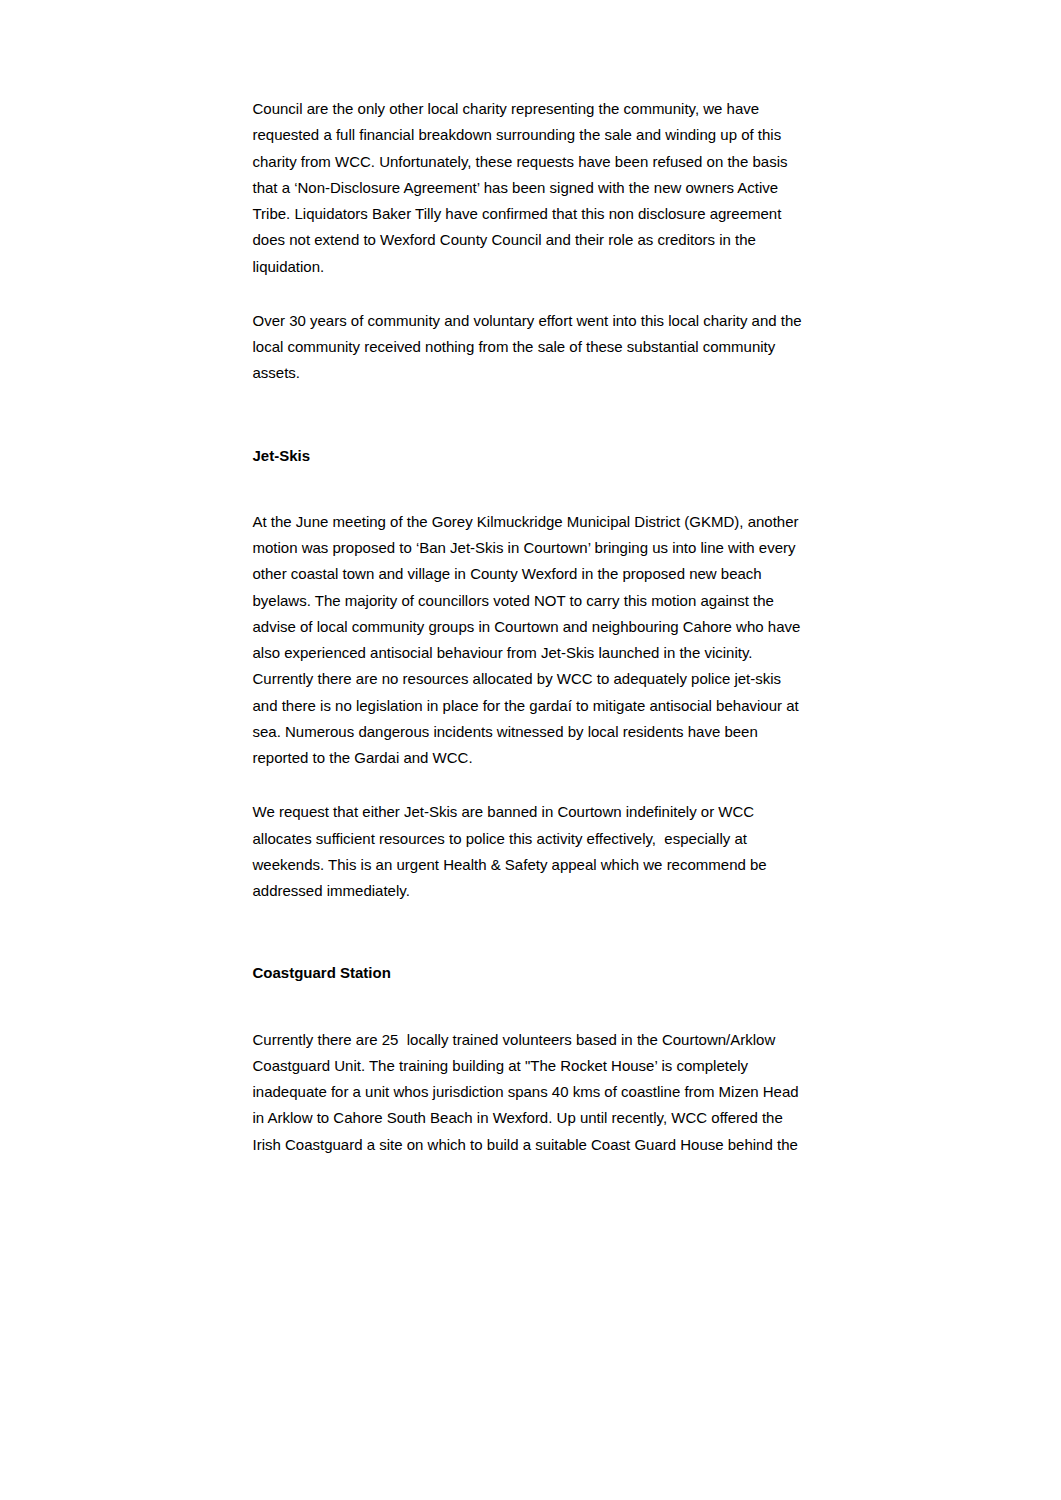Council are the only other local charity representing the community, we have requested a full financial breakdown surrounding the sale and winding up of this charity from WCC. Unfortunately, these requests have been refused on the basis that a ‘Non-Disclosure Agreement’ has been signed with the new owners Active Tribe. Liquidators Baker Tilly have confirmed that this non disclosure agreement does not extend to Wexford County Council and their role as creditors in the liquidation.
Over 30 years of community and voluntary effort went into this local charity and the local community received nothing from the sale of these substantial community assets.
Jet-Skis
At the June meeting of the Gorey Kilmuckridge Municipal District (GKMD), another motion was proposed to ‘Ban Jet-Skis in Courtown’ bringing us into line with every other coastal town and village in County Wexford in the proposed new beach byelaws. The majority of councillors voted NOT to carry this motion against the advise of local community groups in Courtown and neighbouring Cahore who have also experienced antisocial behaviour from Jet-Skis launched in the vicinity. Currently there are no resources allocated by WCC to adequately police jet-skis and there is no legislation in place for the gardaí to mitigate antisocial behaviour at sea. Numerous dangerous incidents witnessed by local residents have been reported to the Gardai and WCC.
We request that either Jet-Skis are banned in Courtown indefinitely or WCC allocates sufficient resources to police this activity effectively, especially at weekends. This is an urgent Health & Safety appeal which we recommend be addressed immediately.
Coastguard Station
Currently there are 25 locally trained volunteers based in the Courtown/Arklow Coastguard Unit. The training building at "The Rocket House’ is completely inadequate for a unit whos jurisdiction spans 40 kms of coastline from Mizen Head in Arklow to Cahore South Beach in Wexford. Up until recently, WCC offered the Irish Coastguard a site on which to build a suitable Coast Guard House behind the